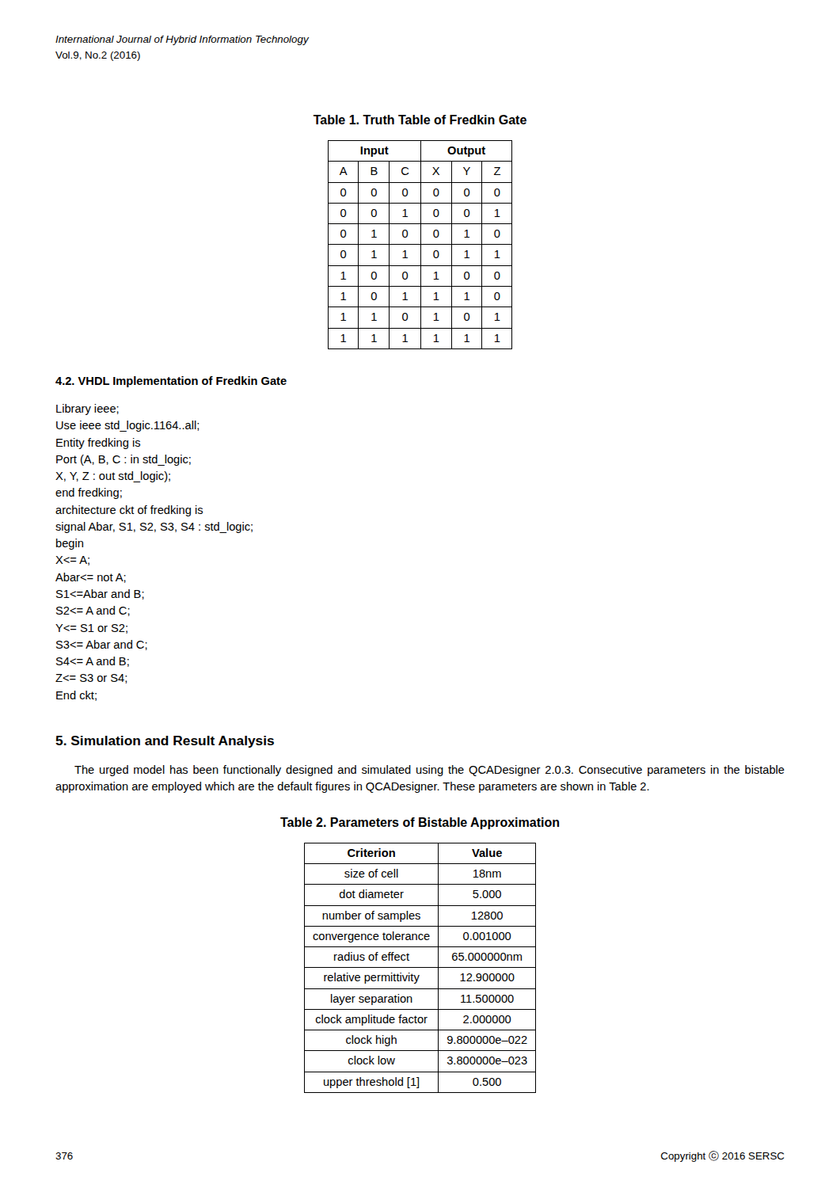International Journal of Hybrid Information Technology
Vol.9, No.2 (2016)
Table 1. Truth Table of Fredkin Gate
| Input | Output |
| --- | --- |
| A | B | C | X | Y | Z |
| 0 | 0 | 0 | 0 | 0 | 0 |
| 0 | 0 | 1 | 0 | 0 | 1 |
| 0 | 1 | 0 | 0 | 1 | 0 |
| 0 | 1 | 1 | 0 | 1 | 1 |
| 1 | 0 | 0 | 1 | 0 | 0 |
| 1 | 0 | 1 | 1 | 1 | 0 |
| 1 | 1 | 0 | 1 | 0 | 1 |
| 1 | 1 | 1 | 1 | 1 | 1 |
4.2. VHDL Implementation of Fredkin Gate
Library ieee;
Use ieee std_logic.1164..all;
Entity fredking is
Port (A, B, C : in std_logic;
X, Y, Z : out std_logic);
end fredking;
architecture ckt of fredking is
signal Abar, S1, S2, S3, S4 : std_logic;
begin
X<= A;
Abar<= not A;
S1<=Abar and B;
S2<= A and C;
Y<= S1 or S2;
S3<= Abar and C;
S4<= A and B;
Z<= S3 or S4;
End ckt;
5. Simulation and Result Analysis
The urged model has been functionally designed and simulated using the QCADesigner 2.0.3. Consecutive parameters in the bistable approximation are employed which are the default figures in QCADesigner. These parameters are shown in Table 2.
Table 2. Parameters of Bistable Approximation
| Criterion | Value |
| --- | --- |
| size of cell | 18nm |
| dot diameter | 5.000 |
| number of samples | 12800 |
| convergence tolerance | 0.001000 |
| radius of effect | 65.000000nm |
| relative permittivity | 12.900000 |
| layer separation | 11.500000 |
| clock amplitude factor | 2.000000 |
| clock high | 9.800000e–022 |
| clock low | 3.800000e–023 |
| upper threshold [1] | 0.500 |
376
Copyright ⓒ 2016 SERSC